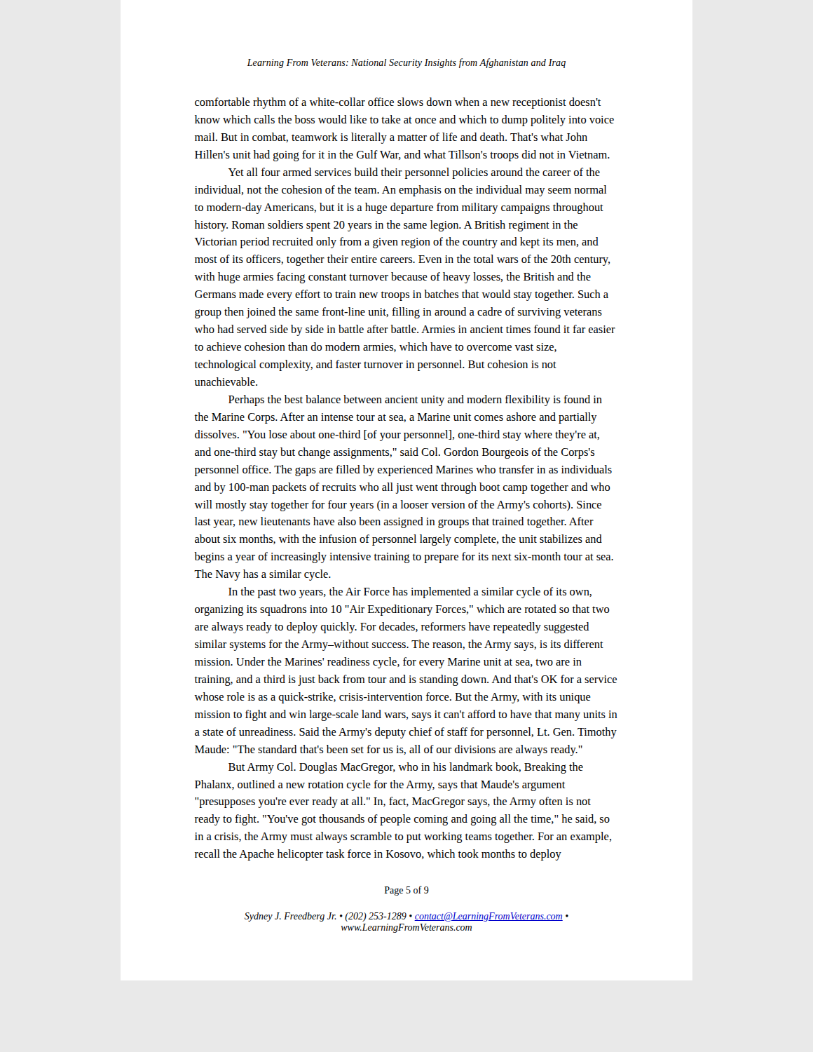Learning From Veterans: National Security Insights from Afghanistan and Iraq
comfortable rhythm of a white-collar office slows down when a new receptionist doesn't know which calls the boss would like to take at once and which to dump politely into voice mail. But in combat, teamwork is literally a matter of life and death. That's what John Hillen's unit had going for it in the Gulf War, and what Tillson's troops did not in Vietnam.
Yet all four armed services build their personnel policies around the career of the individual, not the cohesion of the team. An emphasis on the individual may seem normal to modern-day Americans, but it is a huge departure from military campaigns throughout history. Roman soldiers spent 20 years in the same legion. A British regiment in the Victorian period recruited only from a given region of the country and kept its men, and most of its officers, together their entire careers. Even in the total wars of the 20th century, with huge armies facing constant turnover because of heavy losses, the British and the Germans made every effort to train new troops in batches that would stay together. Such a group then joined the same front-line unit, filling in around a cadre of surviving veterans who had served side by side in battle after battle. Armies in ancient times found it far easier to achieve cohesion than do modern armies, which have to overcome vast size, technological complexity, and faster turnover in personnel. But cohesion is not unachievable.
Perhaps the best balance between ancient unity and modern flexibility is found in the Marine Corps. After an intense tour at sea, a Marine unit comes ashore and partially dissolves. "You lose about one-third [of your personnel], one-third stay where they're at, and one-third stay but change assignments," said Col. Gordon Bourgeois of the Corps's personnel office. The gaps are filled by experienced Marines who transfer in as individuals and by 100-man packets of recruits who all just went through boot camp together and who will mostly stay together for four years (in a looser version of the Army's cohorts). Since last year, new lieutenants have also been assigned in groups that trained together. After about six months, with the infusion of personnel largely complete, the unit stabilizes and begins a year of increasingly intensive training to prepare for its next six-month tour at sea. The Navy has a similar cycle.
In the past two years, the Air Force has implemented a similar cycle of its own, organizing its squadrons into 10 "Air Expeditionary Forces," which are rotated so that two are always ready to deploy quickly. For decades, reformers have repeatedly suggested similar systems for the Army–without success. The reason, the Army says, is its different mission. Under the Marines' readiness cycle, for every Marine unit at sea, two are in training, and a third is just back from tour and is standing down. And that's OK for a service whose role is as a quick-strike, crisis-intervention force. But the Army, with its unique mission to fight and win large-scale land wars, says it can't afford to have that many units in a state of unreadiness. Said the Army's deputy chief of staff for personnel, Lt. Gen. Timothy Maude: "The standard that's been set for us is, all of our divisions are always ready."
But Army Col. Douglas MacGregor, who in his landmark book, Breaking the Phalanx, outlined a new rotation cycle for the Army, says that Maude's argument "presupposes you're ever ready at all." In, fact, MacGregor says, the Army often is not ready to fight. "You've got thousands of people coming and going all the time," he said, so in a crisis, the Army must always scramble to put working teams together. For an example, recall the Apache helicopter task force in Kosovo, which took months to deploy
Page 5 of 9
Sydney J. Freedberg Jr. • (202) 253-1289 • contact@LearningFromVeterans.com • www.LearningFromVeterans.com